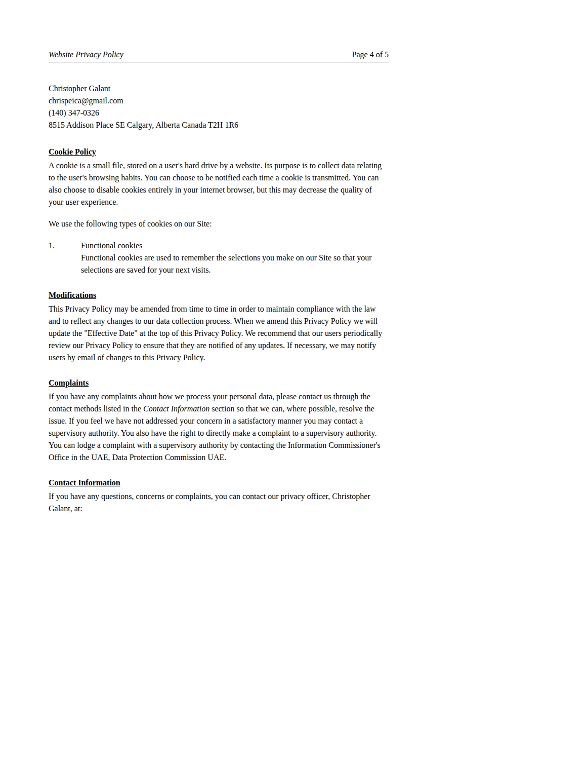Website Privacy Policy Page 4 of 5
Christopher Galant
chrispeica@gmail.com
(140) 347-0326
8515 Addison Place SE Calgary, Alberta Canada T2H 1R6
Cookie Policy
A cookie is a small file, stored on a user's hard drive by a website. Its purpose is to collect data relating to the user's browsing habits. You can choose to be notified each time a cookie is transmitted. You can also choose to disable cookies entirely in your internet browser, but this may decrease the quality of your user experience.
We use the following types of cookies on our Site:
Functional cookies Functional cookies are used to remember the selections you make on our Site so that your selections are saved for your next visits.
Modifications
This Privacy Policy may be amended from time to time in order to maintain compliance with the law and to reflect any changes to our data collection process. When we amend this Privacy Policy we will update the "Effective Date" at the top of this Privacy Policy. We recommend that our users periodically review our Privacy Policy to ensure that they are notified of any updates. If necessary, we may notify users by email of changes to this Privacy Policy.
Complaints
If you have any complaints about how we process your personal data, please contact us through the contact methods listed in the Contact Information section so that we can, where possible, resolve the issue. If you feel we have not addressed your concern in a satisfactory manner you may contact a supervisory authority. You also have the right to directly make a complaint to a supervisory authority. You can lodge a complaint with a supervisory authority by contacting the Information Commissioner's Office in the UAE, Data Protection Commission UAE.
Contact Information
If you have any questions, concerns or complaints, you can contact our privacy officer, Christopher Galant, at: